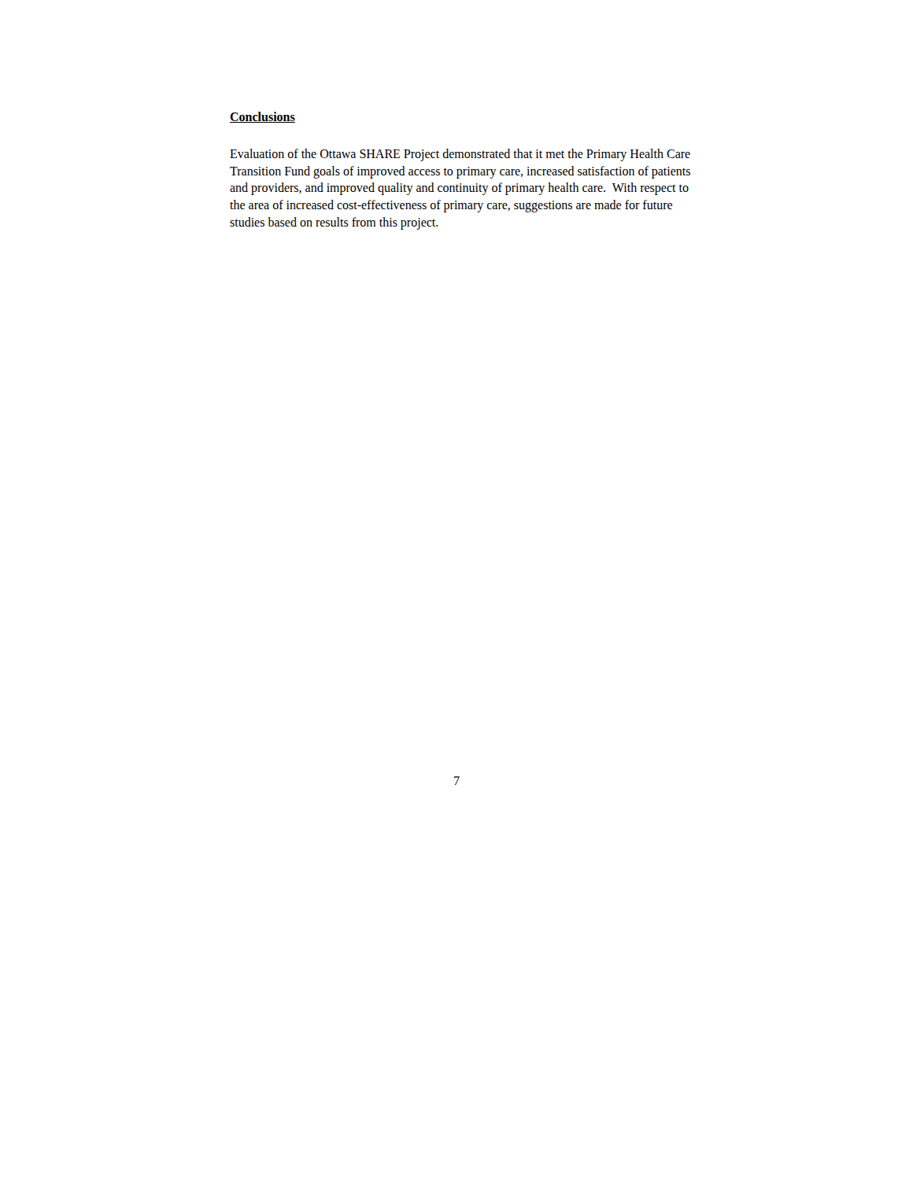Conclusions
Evaluation of the Ottawa SHARE Project demonstrated that it met the Primary Health Care Transition Fund goals of improved access to primary care, increased satisfaction of patients and providers, and improved quality and continuity of primary health care. With respect to the area of increased cost-effectiveness of primary care, suggestions are made for future studies based on results from this project.
7